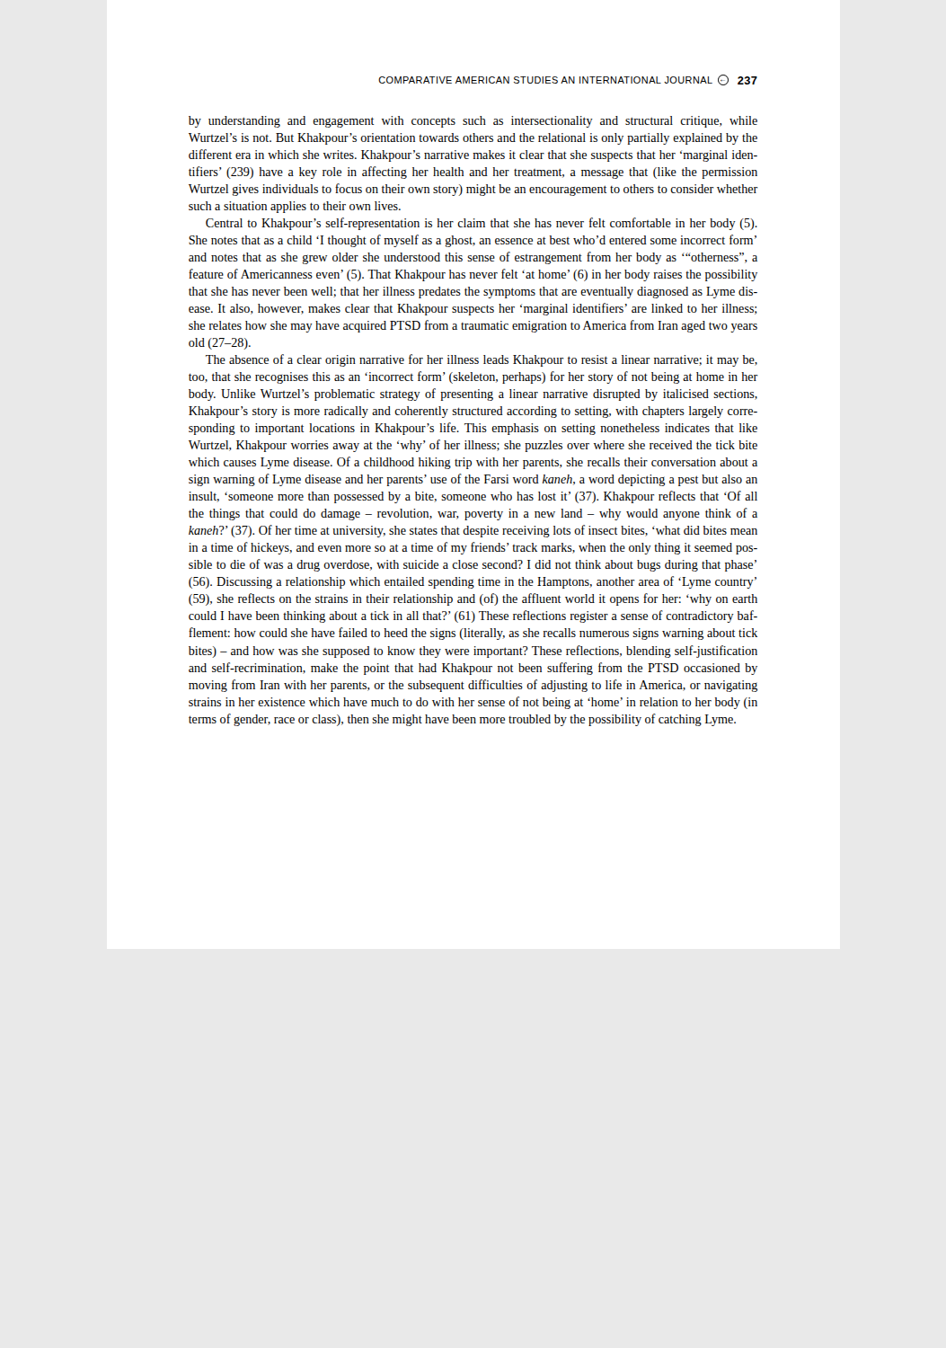Comparative American Studies An International Journal 237
by understanding and engagement with concepts such as intersectionality and structural critique, while Wurtzel’s is not. But Khakpour’s orientation towards others and the relational is only partially explained by the different era in which she writes. Khakpour’s narrative makes it clear that she suspects that her ‘marginal identifiers’ (239) have a key role in affecting her health and her treatment, a message that (like the permission Wurtzel gives individuals to focus on their own story) might be an encouragement to others to consider whether such a situation applies to their own lives.
Central to Khakpour’s self-representation is her claim that she has never felt comfortable in her body (5). She notes that as a child ‘I thought of myself as a ghost, an essence at best who’d entered some incorrect form’ and notes that as she grew older she understood this sense of estrangement from her body as ‘“otherness”, a feature of Americanness even’ (5). That Khakpour has never felt ‘at home’ (6) in her body raises the possibility that she has never been well; that her illness predates the symptoms that are eventually diagnosed as Lyme disease. It also, however, makes clear that Khakpour suspects her ‘marginal identifiers’ are linked to her illness; she relates how she may have acquired PTSD from a traumatic emigration to America from Iran aged two years old (27–28).
The absence of a clear origin narrative for her illness leads Khakpour to resist a linear narrative; it may be, too, that she recognises this as an ‘incorrect form’ (skeleton, perhaps) for her story of not being at home in her body. Unlike Wurtzel’s problematic strategy of presenting a linear narrative disrupted by italicised sections, Khakpour’s story is more radically and coherently structured according to setting, with chapters largely corresponding to important locations in Khakpour’s life. This emphasis on setting nonetheless indicates that like Wurtzel, Khakpour worries away at the ‘why’ of her illness; she puzzles over where she received the tick bite which causes Lyme disease. Of a childhood hiking trip with her parents, she recalls their conversation about a sign warning of Lyme disease and her parents’ use of the Farsi word kaneh, a word depicting a pest but also an insult, ‘someone more than possessed by a bite, someone who has lost it’ (37). Khakpour reflects that ‘Of all the things that could do damage – revolution, war, poverty in a new land – why would anyone think of a kaneh?’ (37). Of her time at university, she states that despite receiving lots of insect bites, ‘what did bites mean in a time of hickeys, and even more so at a time of my friends’ track marks, when the only thing it seemed possible to die of was a drug overdose, with suicide a close second? I did not think about bugs during that phase’ (56). Discussing a relationship which entailed spending time in the Hamptons, another area of ‘Lyme country’ (59), she reflects on the strains in their relationship and (of) the affluent world it opens for her: ‘why on earth could I have been thinking about a tick in all that?’ (61) These reflections register a sense of contradictory bafflement: how could she have failed to heed the signs (literally, as she recalls numerous signs warning about tick bites) – and how was she supposed to know they were important? These reflections, blending self-justification and self-recrimination, make the point that had Khakpour not been suffering from the PTSD occasioned by moving from Iran with her parents, or the subsequent difficulties of adjusting to life in America, or navigating strains in her existence which have much to do with her sense of not being at ‘home’ in relation to her body (in terms of gender, race or class), then she might have been more troubled by the possibility of catching Lyme.